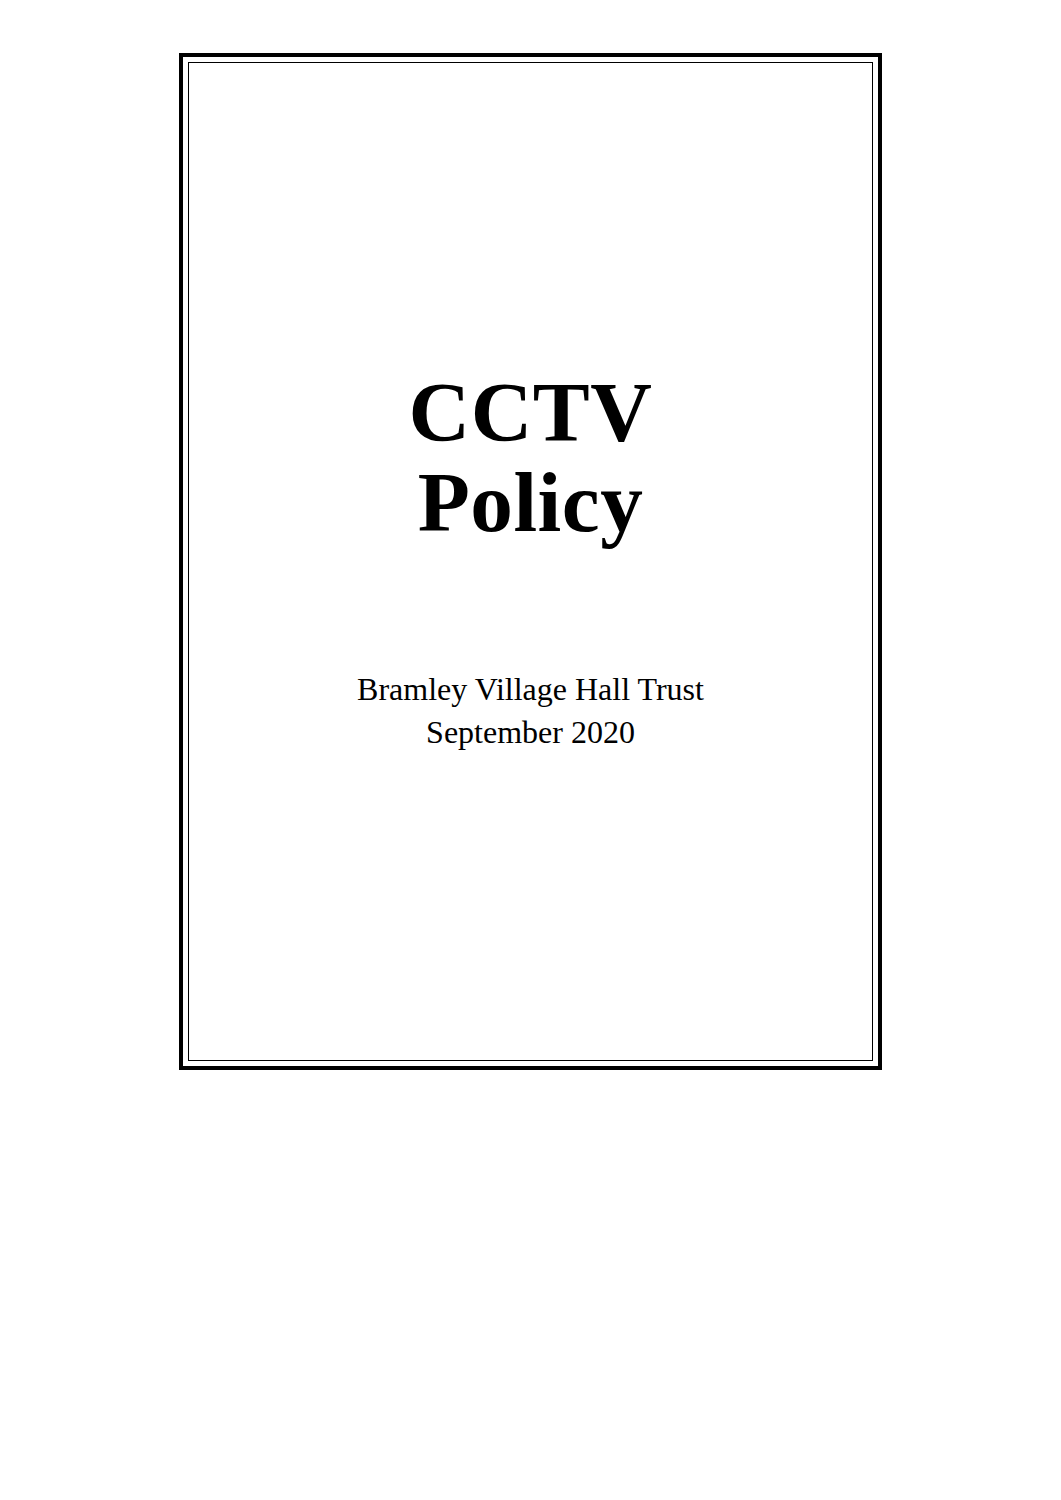CCTV Policy
Bramley Village Hall Trust September 2020